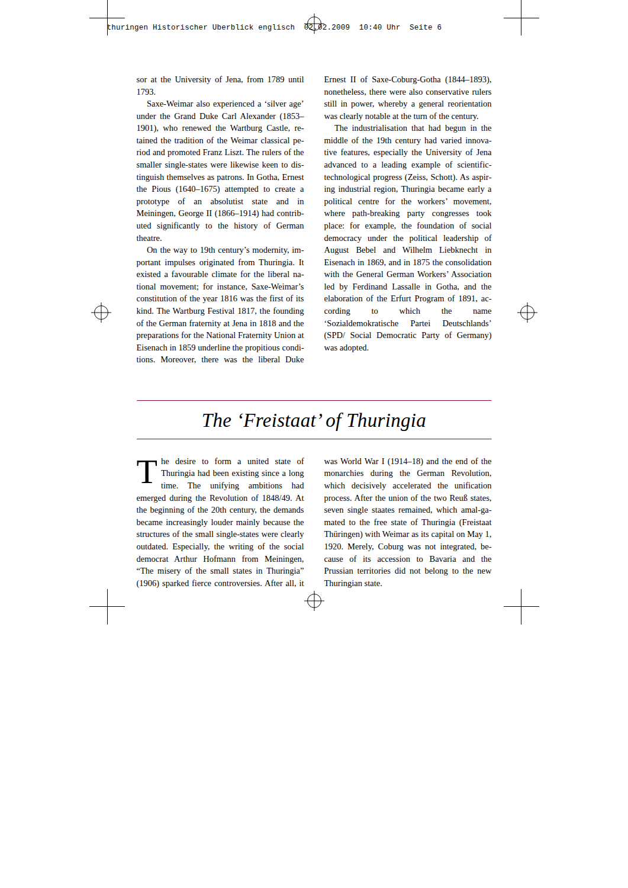thuringen Historischer Uberblick englisch 02.02.2009 10:40 Uhr Seite 6
sor at the University of Jena, from 1789 until 1793.
Saxe-Weimar also experienced a ‘silver age’ under the Grand Duke Carl Alexander (1853–1901), who renewed the Wartburg Castle, retained the tradition of the Weimar classical period and promoted Franz Liszt. The rulers of the smaller single-states were likewise keen to distinguish themselves as patrons. In Gotha, Ernest the Pious (1640–1675) attempted to create a prototype of an absolutist state and in Meiningen, George II (1866–1914) had contributed significantly to the history of German theatre.
On the way to 19th century’s modernity, important impulses originated from Thuringia. It existed a favourable climate for the liberal national movement; for instance, Saxe-Weimar’s constitution of the year 1816 was the first of its kind. The Wartburg Festival 1817, the founding of the German fraternity at Jena in 1818 and the preparations for the National Fraternity Union at Eisenach in 1859 underline the propitious conditions. Moreover, there was the liberal Duke Ernest II of Saxe-Coburg-Gotha (1844–1893), nonetheless, there were also conservative rulers still in power, whereby a general reorientation was clearly notable at the turn of the century.
The industrialisation that had begun in the middle of the 19th century had varied innovative features, especially the University of Jena advanced to a leading example of scientific-technological progress (Zeiss, Schott). As aspiring industrial region, Thuringia became early a political centre for the workers’ movement, where path-breaking party congresses took place: for example, the foundation of social democracy under the political leadership of August Bebel and Wilhelm Liebknecht in Eisenach in 1869, and in 1875 the consolidation with the General German Workers’ Association led by Ferdinand Lassalle in Gotha, and the elaboration of the Erfurt Program of 1891, according to which the name ‘Sozialdemokratische Partei Deutschlands’ (SPD/ Social Democratic Party of Germany) was adopted.
The ‘Freistaat’ of Thuringia
The desire to form a united state of Thuringia had been existing since a long time. The unifying ambitions had emerged during the Revolution of 1848/49. At the beginning of the 20th century, the demands became increasingly louder mainly because the structures of the small single-states were clearly outdated. Especially, the writing of the social democrat Arthur Hofmann from Meiningen, “The misery of the small states in Thuringia” (1906) sparked fierce controversies. After all, it was World War I (1914–18) and the end of the monarchies during the German Revolution, which decisively accelerated the unification process. After the union of the two Reuß states, seven single staates remained, which amal-gamated to the free state of Thuringia (Freistaat Thüringen) with Weimar as its capital on May 1, 1920. Merely, Coburg was not integrated, because of its accession to Bavaria and the Prussian territories did not belong to the new Thuringian state.